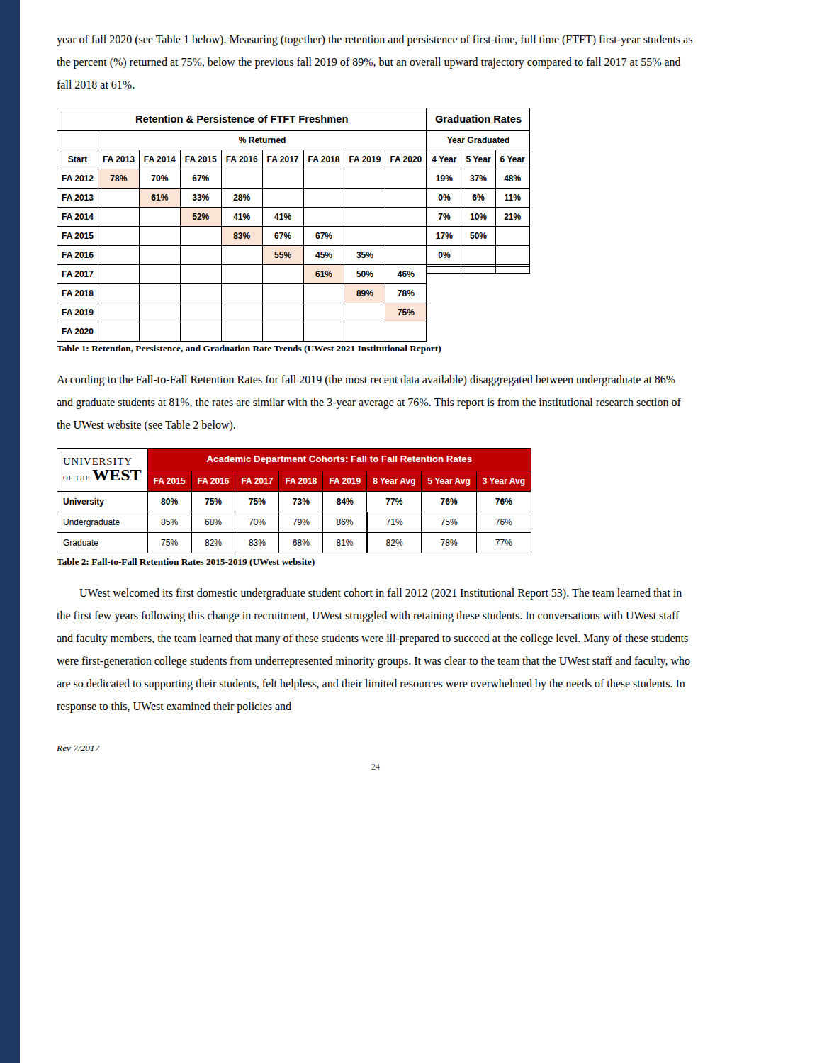year of fall 2020 (see Table 1 below). Measuring (together) the retention and persistence of first-time, full time (FTFT) first-year students as the percent (%) returned at 75%, below the previous fall 2019 of 89%, but an overall upward trajectory compared to fall 2017 at 55% and fall 2018 at 61%.
| Retention & Persistence of FTFT Freshmen |
| | % Returned |
| Start | FA 2013 | FA 2014 | FA 2015 | FA 2016 | FA 2017 | FA 2018 | FA 2019 | FA 2020 |
| FA 2012 | 78% | 70% | 67% | | | | | |
| FA 2013 | | 61% | 33% | 28% | | | | |
| FA 2014 | | | 52% | 41% | 41% | | | |
| FA 2015 | | | | 83% | 67% | 67% | | |
| FA 2016 | | | | | 55% | 45% | 35% | |
| FA 2017 | | | | | | 61% | 50% | 46% |
| FA 2018 | | | | | | | 89% | 78% |
| FA 2019 | | | | | | | | 75% |
| FA 2020 | | | | | | | | |
| Graduation Rates |
| Year Graduated |
| 4 Year | 5 Year | 6 Year |
| 19% | 37% | 48% |
| 0% | 6% | 11% |
| 7% | 10% | 21% |
| 17% | 50% | |
| 0% | | |
Table 1: Retention, Persistence, and Graduation Rate Trends (UWest 2021 Institutional Report)
According to the Fall-to-Fall Retention Rates for fall 2019 (the most recent data available) disaggregated between undergraduate at 86% and graduate students at 81%, the rates are similar with the 3-year average at 76%. This report is from the institutional research section of the UWest website (see Table 2 below).
| UNIVERSITY OF THE WEST | Academic Department Cohorts: Fall to Fall Retention Rates |
| FA 2015 | FA 2016 | FA 2017 | FA 2018 | FA 2019 | 8 Year Avg | 5 Year Avg | 3 Year Avg |
| University | 80% | 75% | 75% | 73% | 84% | 77% | 76% | 76% |
| Undergraduate | 85% | 68% | 70% | 79% | 86% | 71% | 75% | 76% |
| Graduate | 75% | 82% | 83% | 68% | 81% | 82% | 78% | 77% |
Table 2: Fall-to-Fall Retention Rates 2015-2019 (UWest website)
UWest welcomed its first domestic undergraduate student cohort in fall 2012 (2021 Institutional Report 53). The team learned that in the first few years following this change in recruitment, UWest struggled with retaining these students. In conversations with UWest staff and faculty members, the team learned that many of these students were ill-prepared to succeed at the college level. Many of these students were first-generation college students from underrepresented minority groups. It was clear to the team that the UWest staff and faculty, who are so dedicated to supporting their students, felt helpless, and their limited resources were overwhelmed by the needs of these students. In response to this, UWest examined their policies and
Rev 7/2017
24